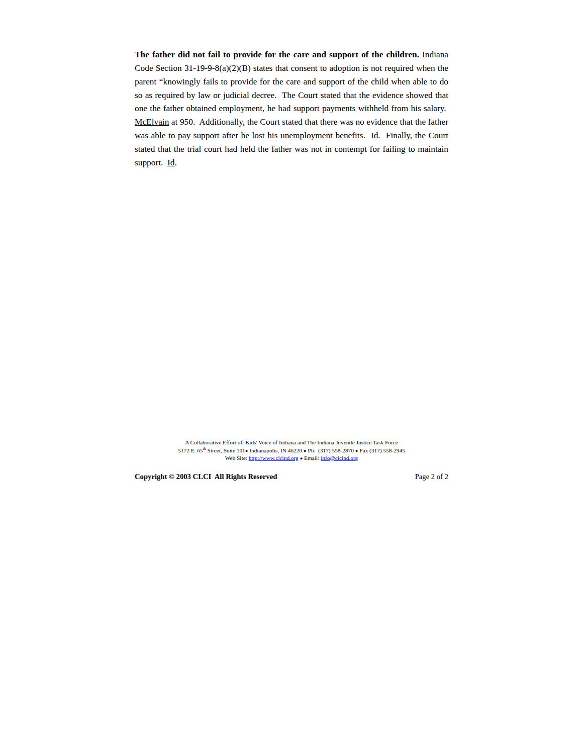The father did not fail to provide for the care and support of the children. Indiana Code Section 31-19-9-8(a)(2)(B) states that consent to adoption is not required when the parent “knowingly fails to provide for the care and support of the child when able to do so as required by law or judicial decree. The Court stated that the evidence showed that one the father obtained employment, he had support payments withheld from his salary. McElvain at 950. Additionally, the Court stated that there was no evidence that the father was able to pay support after he lost his unemployment benefits. Id. Finally, the Court stated that the trial court had held the father was not in contempt for failing to maintain support. Id.
A Collaborative Effort of: Kids' Voice of Indiana and The Indiana Juvenile Justice Task Force
5172 E. 65th Street, Suite 101● Indianapolis, IN 46220 ● Ph: (317) 558-2870 ● Fax (317) 558-2945
Web Site: http://www.clcind.org ● Email: info@clcind.org
Copyright © 2003 CLCI All Rights Reserved Page 2 of 2